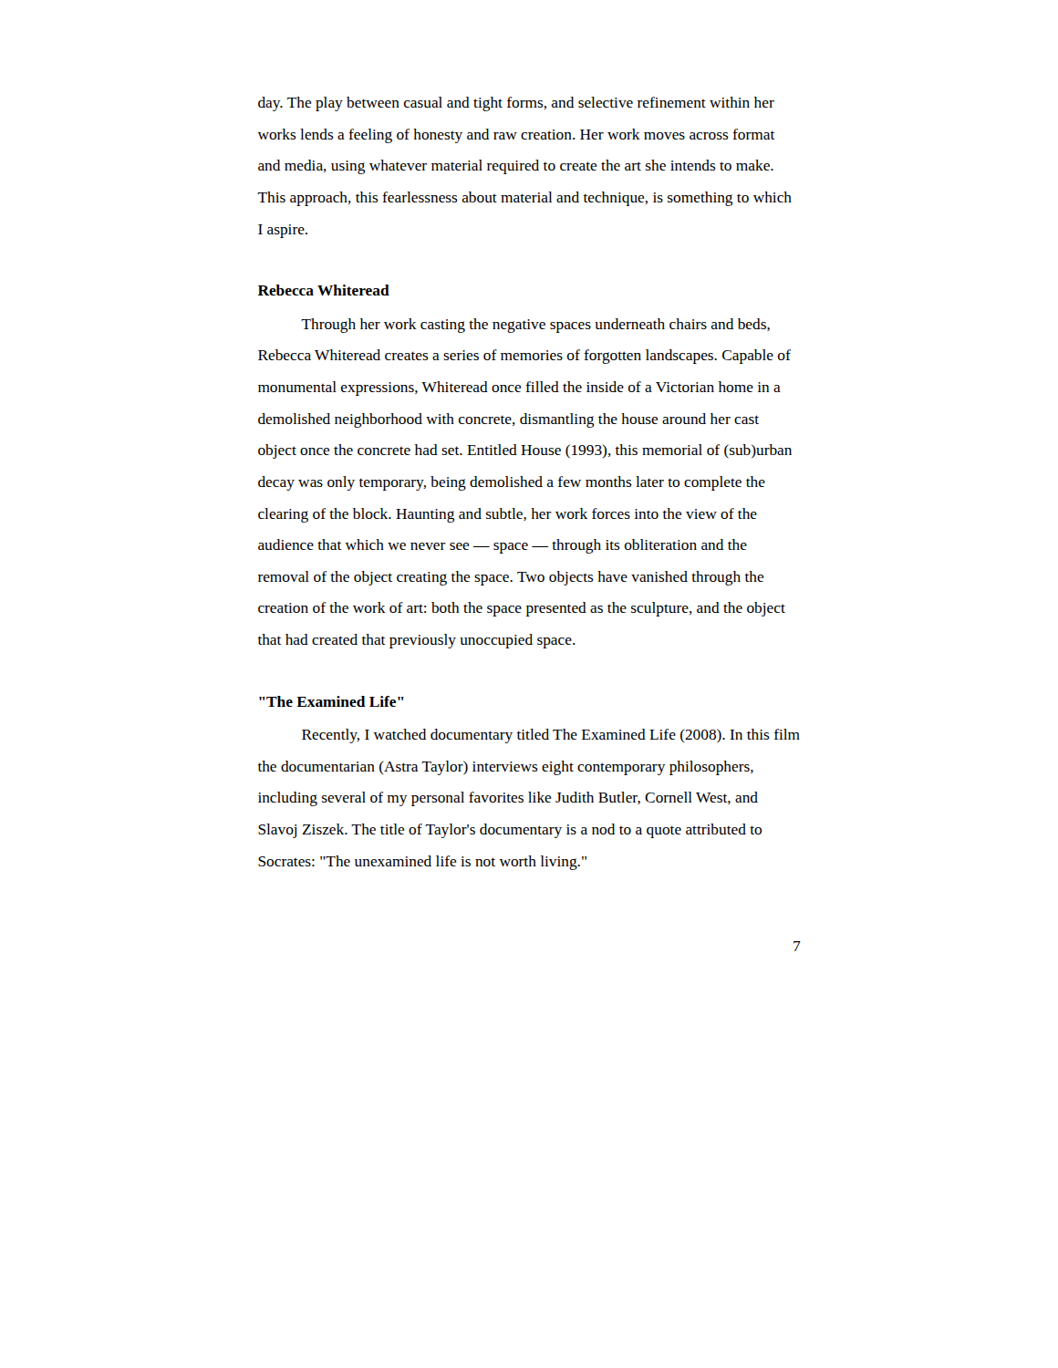day. The play between casual and tight forms, and selective refinement within her works lends a feeling of honesty and raw creation. Her work moves across format and media, using whatever material required to create the art she intends to make. This approach, this fearlessness about material and technique, is something to which I aspire.
Rebecca Whiteread
Through her work casting the negative spaces underneath chairs and beds, Rebecca Whiteread creates a series of memories of forgotten landscapes. Capable of monumental expressions, Whiteread once filled the inside of a Victorian home in a demolished neighborhood with concrete, dismantling the house around her cast object once the concrete had set. Entitled House (1993), this memorial of (sub)urban decay was only temporary, being demolished a few months later to complete the clearing of the block. Haunting and subtle, her work forces into the view of the audience that which we never see — space — through its obliteration and the removal of the object creating the space. Two objects have vanished through the creation of the work of art: both the space presented as the sculpture, and the object that had created that previously unoccupied space.
"The Examined Life"
Recently, I watched documentary titled The Examined Life (2008). In this film the documentarian (Astra Taylor) interviews eight contemporary philosophers, including several of my personal favorites like Judith Butler, Cornell West, and Slavoj Ziszek. The title of Taylor's documentary is a nod to a quote attributed to Socrates: "The unexamined life is not worth living."
7